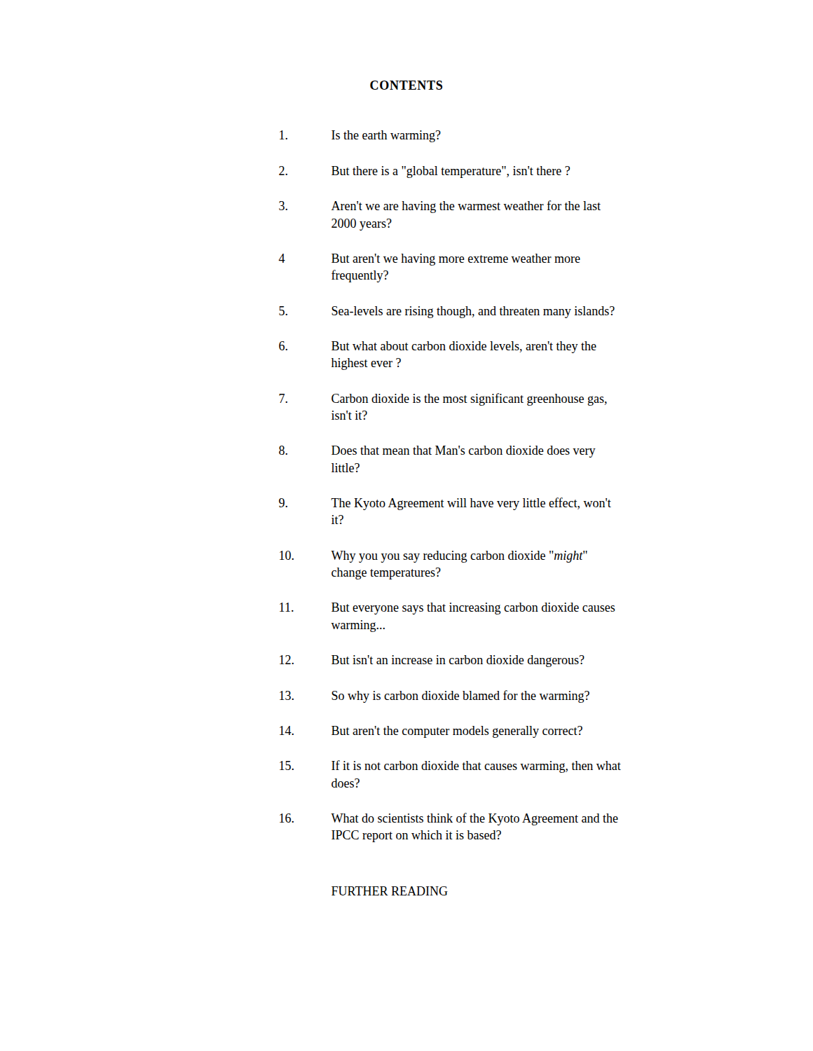CONTENTS
1. Is the earth warming?
2. But there is a "global temperature", isn't there ?
3. Aren't we are having the warmest weather for the last 2000 years?
4 But aren't we having more extreme weather more frequently?
5. Sea-levels are rising though, and threaten many islands?
6. But what about carbon dioxide levels, aren't they the highest ever ?
7. Carbon dioxide is the most significant greenhouse gas, isn't it?
8. Does that mean that Man's carbon dioxide does very little?
9. The Kyoto Agreement will have very little effect, won't it?
10. Why you you say reducing carbon dioxide "might" change temperatures?
11. But everyone says that increasing carbon dioxide causes warming...
12. But isn't an increase in carbon dioxide dangerous?
13. So why is carbon dioxide blamed for the warming?
14. But aren't the computer models generally correct?
15. If it is not carbon dioxide that causes warming, then what does?
16. What do scientists think of the Kyoto Agreement and the IPCC report on which it is based?
FURTHER READING